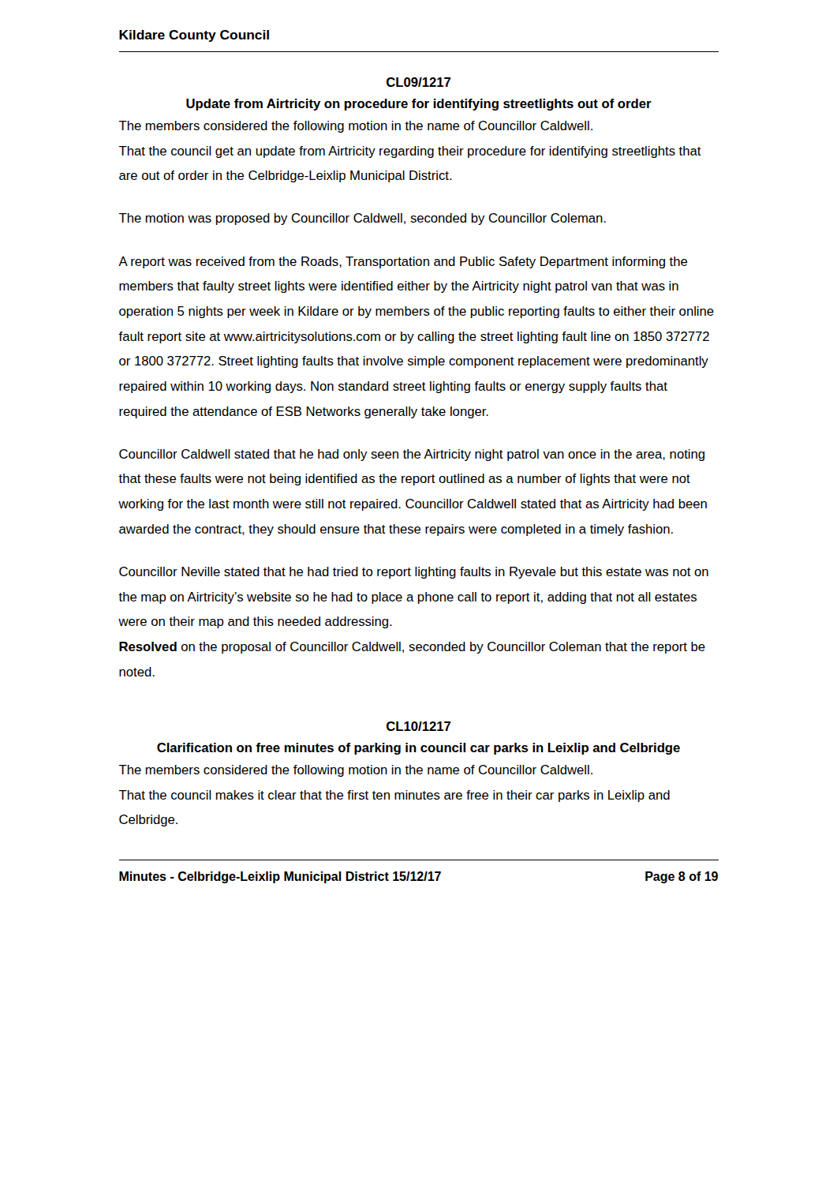Kildare County Council
CL09/1217
Update from Airtricity on procedure for identifying streetlights out of order
The members considered the following motion in the name of Councillor Caldwell.
That the council get an update from Airtricity regarding their procedure for identifying streetlights that are out of order in the Celbridge-Leixlip Municipal District.
The motion was proposed by Councillor Caldwell, seconded by Councillor Coleman.
A report was received from the Roads, Transportation and Public Safety Department informing the members that faulty street lights were identified either by the Airtricity night patrol van that was in operation 5 nights per week in Kildare or by members of the public reporting faults to either their online fault report site at www.airtricitysolutions.com or by calling the street lighting fault line on 1850 372772 or 1800 372772. Street lighting faults that involve simple component replacement were predominantly repaired within 10 working days. Non standard street lighting faults or energy supply faults that required the attendance of ESB Networks generally take longer.
Councillor Caldwell stated that he had only seen the Airtricity night patrol van once in the area, noting that these faults were not being identified as the report outlined as a number of lights that were not working for the last month were still not repaired. Councillor Caldwell stated that as Airtricity had been awarded the contract, they should ensure that these repairs were completed in a timely fashion.
Councillor Neville stated that he had tried to report lighting faults in Ryevale but this estate was not on the map on Airtricity’s website so he had to place a phone call to report it, adding that not all estates were on their map and this needed addressing.
Resolved on the proposal of Councillor Caldwell, seconded by Councillor Coleman that the report be noted.
CL10/1217
Clarification on free minutes of parking in council car parks in Leixlip and Celbridge
The members considered the following motion in the name of Councillor Caldwell.
That the council makes it clear that the first ten minutes are free in their car parks in Leixlip and Celbridge.
Minutes - Celbridge-Leixlip Municipal District 15/12/17 Page 8 of 19